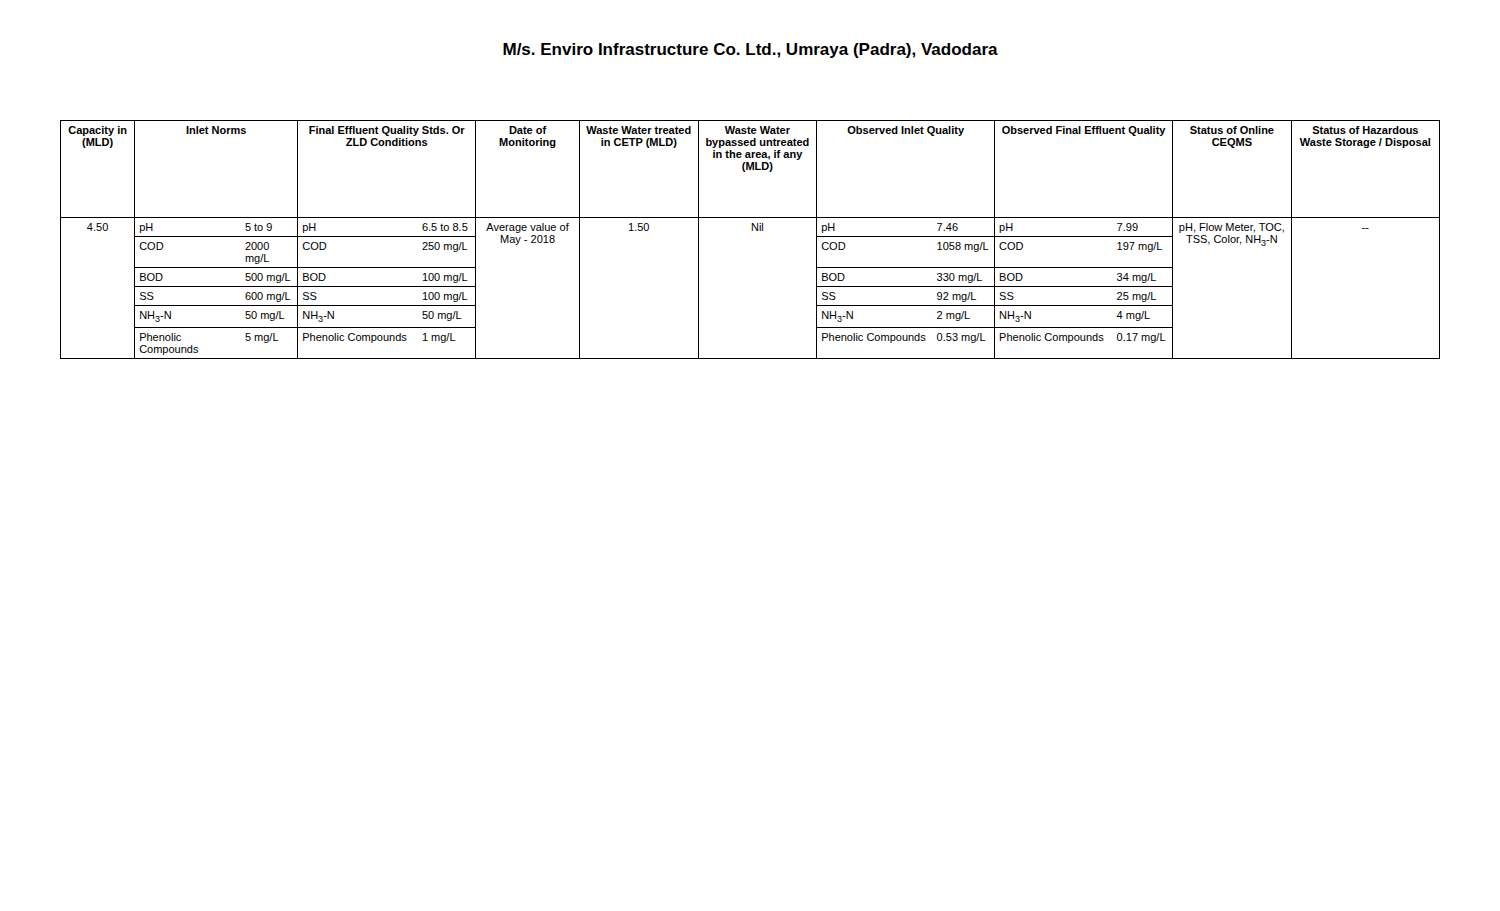M/s. Enviro Infrastructure Co. Ltd., Umraya (Padra), Vadodara
| Capacity in (MLD) | Inlet Norms | Final Effluent Quality Stds. Or ZLD Conditions | Date of Monitoring | Waste Water treated in CETP (MLD) | Waste Water bypassed untreated in the area, if any (MLD) | Observed Inlet Quality | Observed Final Effluent Quality | Status of Online CEQMS | Status of Hazardous Waste Storage / Disposal |
| --- | --- | --- | --- | --- | --- | --- | --- | --- | --- |
| 4.50 | pH | 5 to 9 | pH | 6.5 to 8.5 | Average value of May - 2018 | 1.50 | Nil | pH | 7.46 | pH | 7.99 | pH, Flow Meter, TOC, TSS, Color, NH 3 -N | -- |
| COD | 2000 mg/L | COD | 250 mg/L | COD | 1058 mg/L | COD | 197 mg/L |
| BOD | 500 mg/L | BOD | 100 mg/L | BOD | 330 mg/L | BOD | 34 mg/L |
| SS | 600 mg/L | SS | 100 mg/L | SS | 92 mg/L | SS | 25 mg/L |
| NH 3 -N | 50 mg/L | NH 3 -N | 50 mg/L | NH 3 -N | 2 mg/L | NH 3 -N | 4 mg/L |
| Phenolic Compounds | 5 mg/L | Phenolic Compounds | 1 mg/L | Phenolic Compounds | 0.53 mg/L | Phenolic Compounds | 0.17 mg/L |